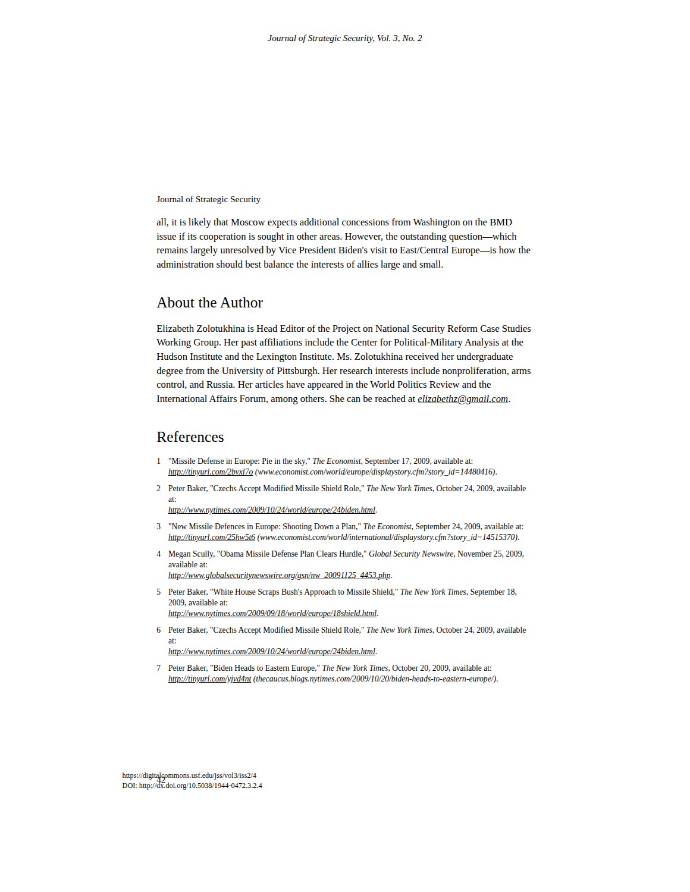Journal of Strategic Security, Vol. 3, No. 2
Journal of Strategic Security
all, it is likely that Moscow expects additional concessions from Washington on the BMD issue if its cooperation is sought in other areas. However, the outstanding question—which remains largely unresolved by Vice President Biden's visit to East/Central Europe—is how the administration should best balance the interests of allies large and small.
About the Author
Elizabeth Zolotukhina is Head Editor of the Project on National Security Reform Case Studies Working Group. Her past affiliations include the Center for Political-Military Analysis at the Hudson Institute and the Lexington Institute. Ms. Zolotukhina received her undergraduate degree from the University of Pittsburgh. Her research interests include nonproliferation, arms control, and Russia. Her articles have appeared in the World Politics Review and the International Affairs Forum, among others. She can be reached at elizabethz@gmail.com.
References
1
"Missile Defense in Europe: Pie in the sky," The Economist, September 17, 2009, available at: http://tinyurl.com/2bvxl7o (www.economist.com/world/europe/displaystory.cfm?story_id=14480416).
2
Peter Baker, "Czechs Accept Modified Missile Shield Role," The New York Times, October 24, 2009, available at:
http://www.nytimes.com/2009/10/24/world/europe/24biden.html.
3
"New Missile Defences in Europe: Shooting Down a Plan," The Economist, September 24, 2009, available at: http://tinyurl.com/25hw5t6 (www.economist.com/world/international/displaystory.cfm?story_id=14515370).
4
Megan Scully, "Obama Missile Defense Plan Clears Hurdle," Global Security Newswire, November 25, 2009, available at:
http://www.globalsecuritynewswire.org/gsn/nw_20091125_4453.php.
5
Peter Baker, "White House Scraps Bush's Approach to Missile Shield," The New York Times, September 18, 2009, available at:
http://www.nytimes.com/2009/09/18/world/europe/18shield.html.
6
Peter Baker, "Czechs Accept Modified Missile Shield Role," The New York Times, October 24, 2009, available at:
http://www.nytimes.com/2009/10/24/world/europe/24biden.html.
7
Peter Baker, "Biden Heads to Eastern Europe," The New York Times, October 20, 2009, available at: http://tinyurl.com/yjvd4nt (thecaucus.blogs.nytimes.com/2009/10/20/biden-heads-to-eastern-europe/).
42
https://digitalcommons.usf.edu/jss/vol3/iss2/4
DOI: http://dx.doi.org/10.5038/1944-0472.3.2.4